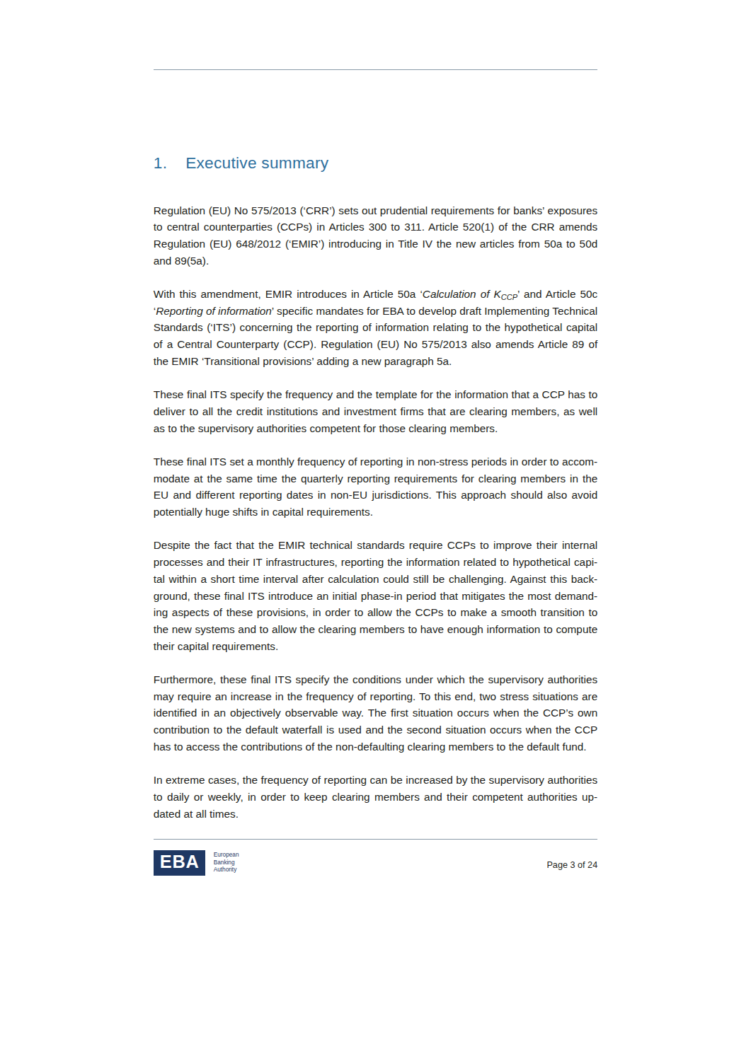1. Executive summary
Regulation (EU) No 575/2013 (‘CRR’) sets out prudential requirements for banks’ exposures to central counterparties (CCPs) in Articles 300 to 311. Article 520(1) of the CRR amends Regulation (EU) 648/2012 (‘EMIR’) introducing in Title IV the new articles from 50a to 50d and 89(5a).
With this amendment, EMIR introduces in Article 50a ‘Calculation of KCCP’ and Article 50c ‘Reporting of information’ specific mandates for EBA to develop draft Implementing Technical Standards (‘ITS’) concerning the reporting of information relating to the hypothetical capital of a Central Counterparty (CCP). Regulation (EU) No 575/2013 also amends Article 89 of the EMIR ‘Transitional provisions’ adding a new paragraph 5a.
These final ITS specify the frequency and the template for the information that a CCP has to deliver to all the credit institutions and investment firms that are clearing members, as well as to the supervisory authorities competent for those clearing members.
These final ITS set a monthly frequency of reporting in non-stress periods in order to accommodate at the same time the quarterly reporting requirements for clearing members in the EU and different reporting dates in non-EU jurisdictions. This approach should also avoid potentially huge shifts in capital requirements.
Despite the fact that the EMIR technical standards require CCPs to improve their internal processes and their IT infrastructures, reporting the information related to hypothetical capital within a short time interval after calculation could still be challenging. Against this background, these final ITS introduce an initial phase-in period that mitigates the most demanding aspects of these provisions, in order to allow the CCPs to make a smooth transition to the new systems and to allow the clearing members to have enough information to compute their capital requirements.
Furthermore, these final ITS specify the conditions under which the supervisory authorities may require an increase in the frequency of reporting. To this end, two stress situations are identified in an objectively observable way. The first situation occurs when the CCP’s own contribution to the default waterfall is used and the second situation occurs when the CCP has to access the contributions of the non-defaulting clearing members to the default fund.
In extreme cases, the frequency of reporting can be increased by the supervisory authorities to daily or weekly, in order to keep clearing members and their competent authorities updated at all times.
EBA European
Banking
Authority
Page 3 of 24